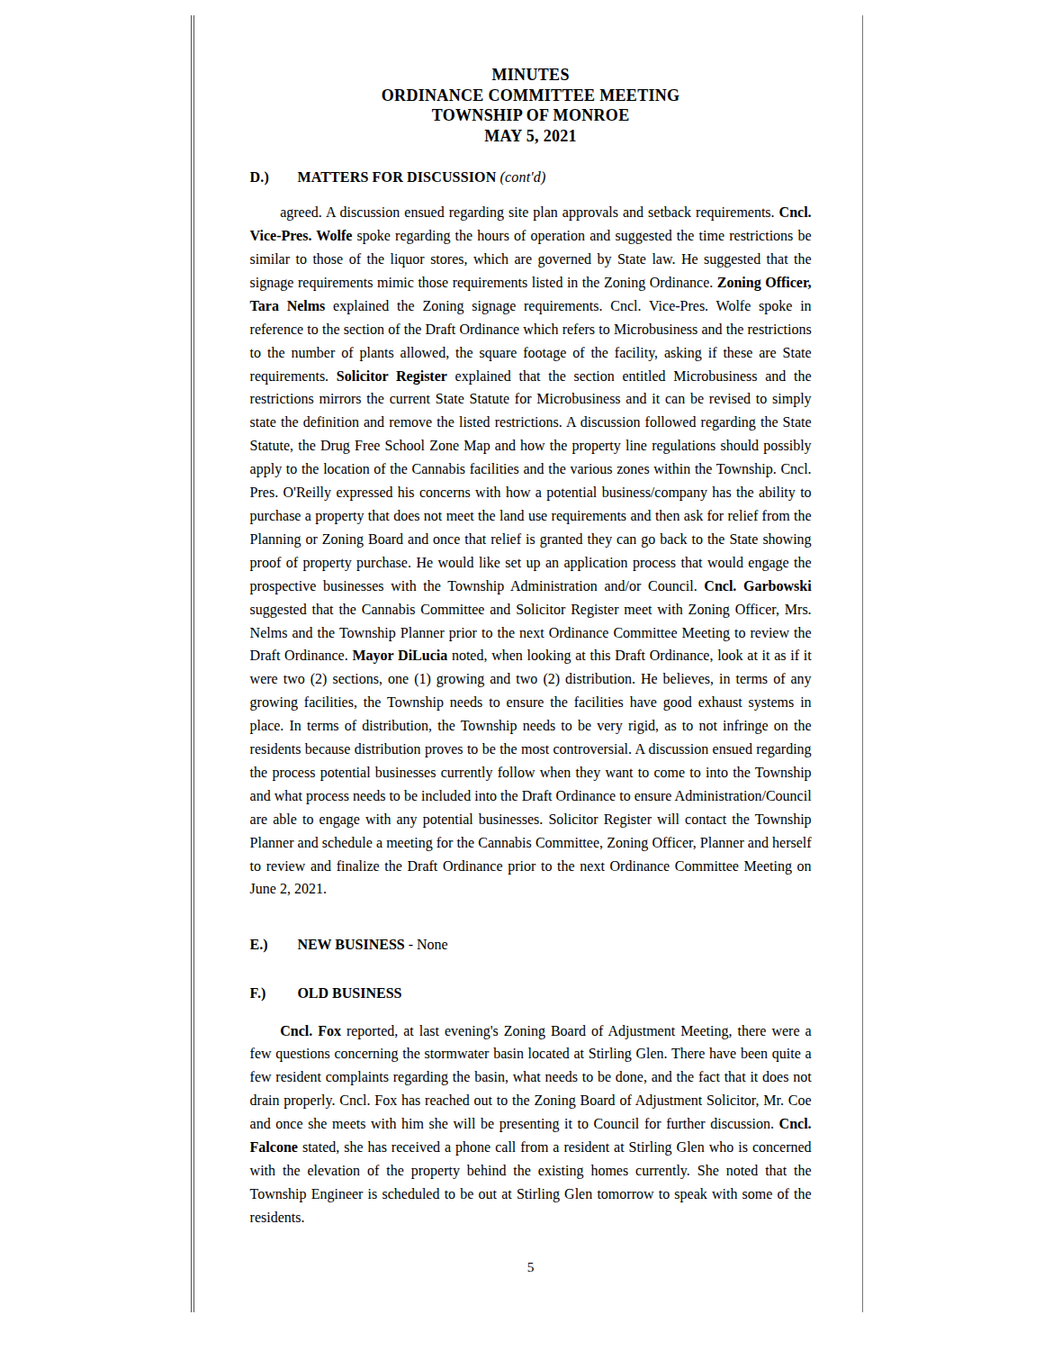MINUTES
ORDINANCE COMMITTEE MEETING
TOWNSHIP OF MONROE
MAY 5, 2021
D.) MATTERS FOR DISCUSSION (cont'd)
agreed. A discussion ensued regarding site plan approvals and setback requirements. Cncl. Vice-Pres. Wolfe spoke regarding the hours of operation and suggested the time restrictions be similar to those of the liquor stores, which are governed by State law. He suggested that the signage requirements mimic those requirements listed in the Zoning Ordinance. Zoning Officer, Tara Nelms explained the Zoning signage requirements. Cncl. Vice-Pres. Wolfe spoke in reference to the section of the Draft Ordinance which refers to Microbusiness and the restrictions to the number of plants allowed, the square footage of the facility, asking if these are State requirements. Solicitor Register explained that the section entitled Microbusiness and the restrictions mirrors the current State Statute for Microbusiness and it can be revised to simply state the definition and remove the listed restrictions. A discussion followed regarding the State Statute, the Drug Free School Zone Map and how the property line regulations should possibly apply to the location of the Cannabis facilities and the various zones within the Township. Cncl. Pres. O'Reilly expressed his concerns with how a potential business/company has the ability to purchase a property that does not meet the land use requirements and then ask for relief from the Planning or Zoning Board and once that relief is granted they can go back to the State showing proof of property purchase. He would like set up an application process that would engage the prospective businesses with the Township Administration and/or Council. Cncl. Garbowski suggested that the Cannabis Committee and Solicitor Register meet with Zoning Officer, Mrs. Nelms and the Township Planner prior to the next Ordinance Committee Meeting to review the Draft Ordinance. Mayor DiLucia noted, when looking at this Draft Ordinance, look at it as if it were two (2) sections, one (1) growing and two (2) distribution. He believes, in terms of any growing facilities, the Township needs to ensure the facilities have good exhaust systems in place. In terms of distribution, the Township needs to be very rigid, as to not infringe on the residents because distribution proves to be the most controversial. A discussion ensued regarding the process potential businesses currently follow when they want to come to into the Township and what process needs to be included into the Draft Ordinance to ensure Administration/Council are able to engage with any potential businesses. Solicitor Register will contact the Township Planner and schedule a meeting for the Cannabis Committee, Zoning Officer, Planner and herself to review and finalize the Draft Ordinance prior to the next Ordinance Committee Meeting on June 2, 2021.
E.) NEW BUSINESS - None
F.) OLD BUSINESS
Cncl. Fox reported, at last evening's Zoning Board of Adjustment Meeting, there were a few questions concerning the stormwater basin located at Stirling Glen. There have been quite a few resident complaints regarding the basin, what needs to be done, and the fact that it does not drain properly. Cncl. Fox has reached out to the Zoning Board of Adjustment Solicitor, Mr. Coe and once she meets with him she will be presenting it to Council for further discussion. Cncl. Falcone stated, she has received a phone call from a resident at Stirling Glen who is concerned with the elevation of the property behind the existing homes currently. She noted that the Township Engineer is scheduled to be out at Stirling Glen tomorrow to speak with some of the residents.
5